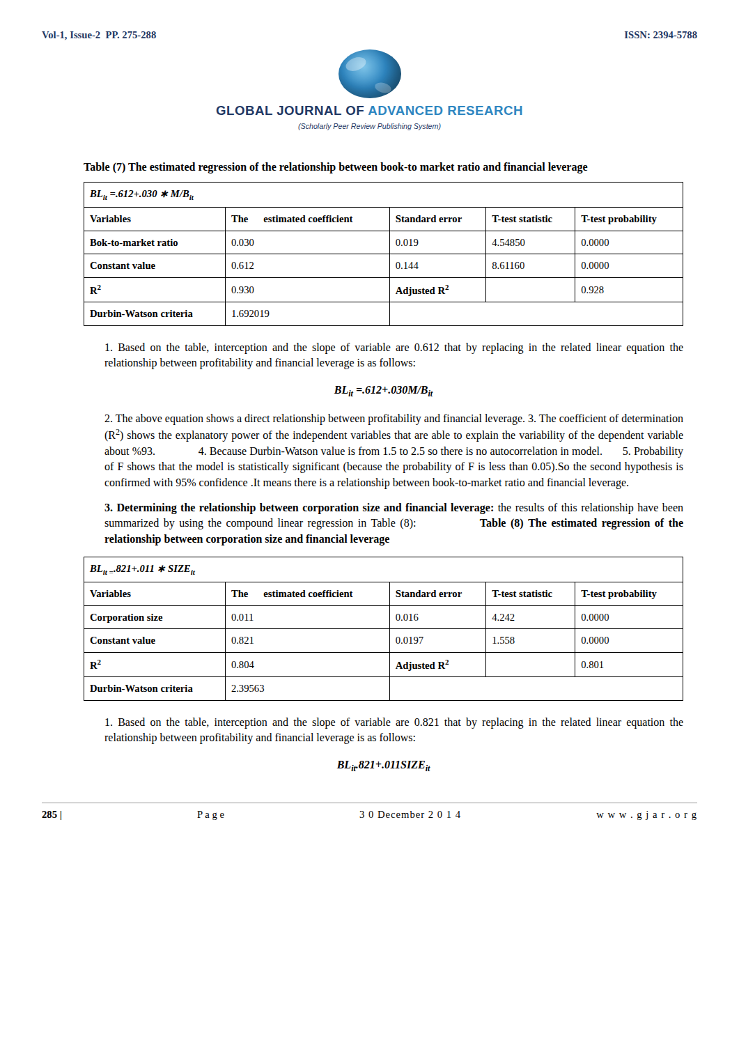Vol-1, Issue-2 PP. 275-288 ISSN: 2394-5788
GLOBAL JOURNAL OF ADVANCED RESEARCH
(Scholarly Peer Review Publishing System)
Table (7) The estimated regression of the relationship between book-to market ratio and financial leverage
| BL it = .612+.030 ∗ M/B it |
| Variables | The estimated coefficient | Standard error | T-test statistic | T-test probability |
| Bok-to-market ratio | 0.030 | 0.019 | 4.54850 | 0.0000 |
| Constant value | 0.612 | 0.144 | 8.61160 | 0.0000 |
| R 2 | 0.930 | Adjusted R 2 | | 0.928 |
| Durbin-Watson criteria | 1.692019 | |
1. Based on the table, interception and the slope of variable are 0.612 that by replacing in the related linear equation the relationship between profitability and financial leverage is as follows:
BLit =.612+.030 M/Bit
2. The above equation shows a direct relationship between profitability and financial leverage. 3. The coefficient of determination (R2) shows the explanatory power of the independent variables that are able to explain the variability of the dependent variable about %93. 4. Because Durbin-Watson value is from 1.5 to 2.5 so there is no autocorrelation in model. 5. Probability of F shows that the model is statistically significant (because the probability of F is less than 0.05).So the second hypothesis is confirmed with 95% confidence .It means there is a relationship between book-to-market ratio and financial leverage.
3. Determining the relationship between corporation size and financial leverage: the results of this relationship have been summarized by using the compound linear regression in Table (8): Table (8) The estimated regression of the relationship between corporation size and financial leverage
| BL it = .821+.011 ∗ SIZE it |
| Variables | The estimated coefficient | Standard error | T-test statistic | T-test probability |
| Corporation size | 0.011 | 0.016 | 4.242 | 0.0000 |
| Constant value | 0.821 | 0.0197 | 1.558 | 0.0000 |
| R 2 | 0.804 | Adjusted R 2 | | 0.801 |
| Durbin-Watson criteria | 2.39563 | |
1. Based on the table, interception and the slope of variable are 0.821 that by replacing in the related linear equation the relationship between profitability and financial leverage is as follows:
BLit.821+.011 SIZEit
285 | P a g e 3 0 December 2 0 1 4 w w w . g j a r . o r g